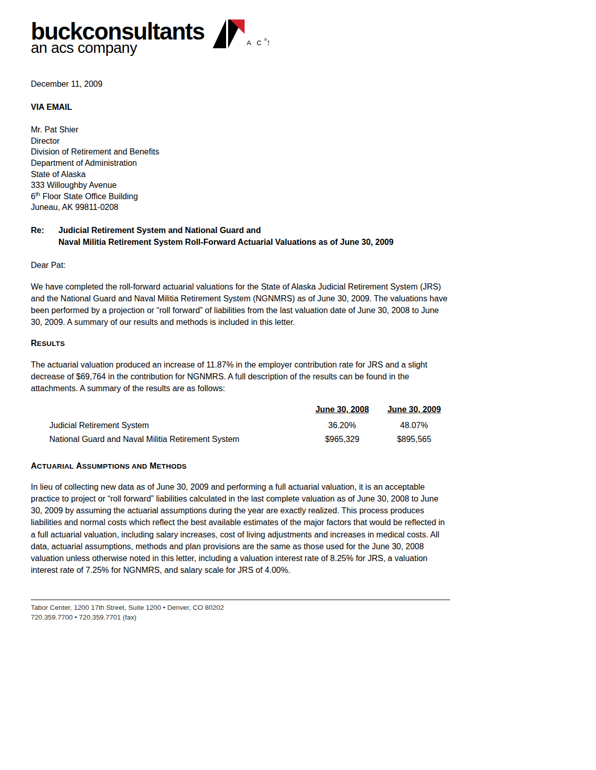buckconsultants an acs company ACS logo A C S ®
December 11, 2009
VIA EMAIL
Mr. Pat Shier
Director
Division of Retirement and Benefits
Department of Administration
State of Alaska
333 Willoughby Avenue
6th Floor State Office Building
Juneau, AK 99811-0208
| Re: | Judicial Retirement System and National Guard and Naval Militia Retirement System Roll-Forward Actuarial Valuations as of June 30, 2009 |
Dear Pat:
We have completed the roll-forward actuarial valuations for the State of Alaska Judicial Retirement System (JRS) and the National Guard and Naval Militia Retirement System (NGNMRS) as of June 30, 2009. The valuations have been performed by a projection or “roll forward” of liabilities from the last valuation date of June 30, 2008 to June 30, 2009. A summary of our results and methods is included in this letter.
RESULTS
The actuarial valuation produced an increase of 11.87% in the employer contribution rate for JRS and a slight decrease of $69,764 in the contribution for NGNMRS. A full description of the results can be found in the attachments. A summary of the results are as follows:
| | June 30, 2008 | June 30, 2009 |
| --- | --- | --- |
| Judicial Retirement System | 36.20% | 48.07% |
| National Guard and Naval Militia Retirement System | $965,329 | $895,565 |
ACTUARIAL ASSUMPTIONS AND METHODS
In lieu of collecting new data as of June 30, 2009 and performing a full actuarial valuation, it is an acceptable practice to project or “roll forward” liabilities calculated in the last complete valuation as of June 30, 2008 to June 30, 2009 by assuming the actuarial assumptions during the year are exactly realized. This process produces liabilities and normal costs which reflect the best available estimates of the major factors that would be reflected in a full actuarial valuation, including salary increases, cost of living adjustments and increases in medical costs. All data, actuarial assumptions, methods and plan provisions are the same as those used for the June 30, 2008 valuation unless otherwise noted in this letter, including a valuation interest rate of 8.25% for JRS, a valuation interest rate of 7.25% for NGNMRS, and salary scale for JRS of 4.00%.
Tabor Center, 1200 17th Street, Suite 1200 • Denver, CO 80202
720.359.7700 • 720.359.7701 (fax)